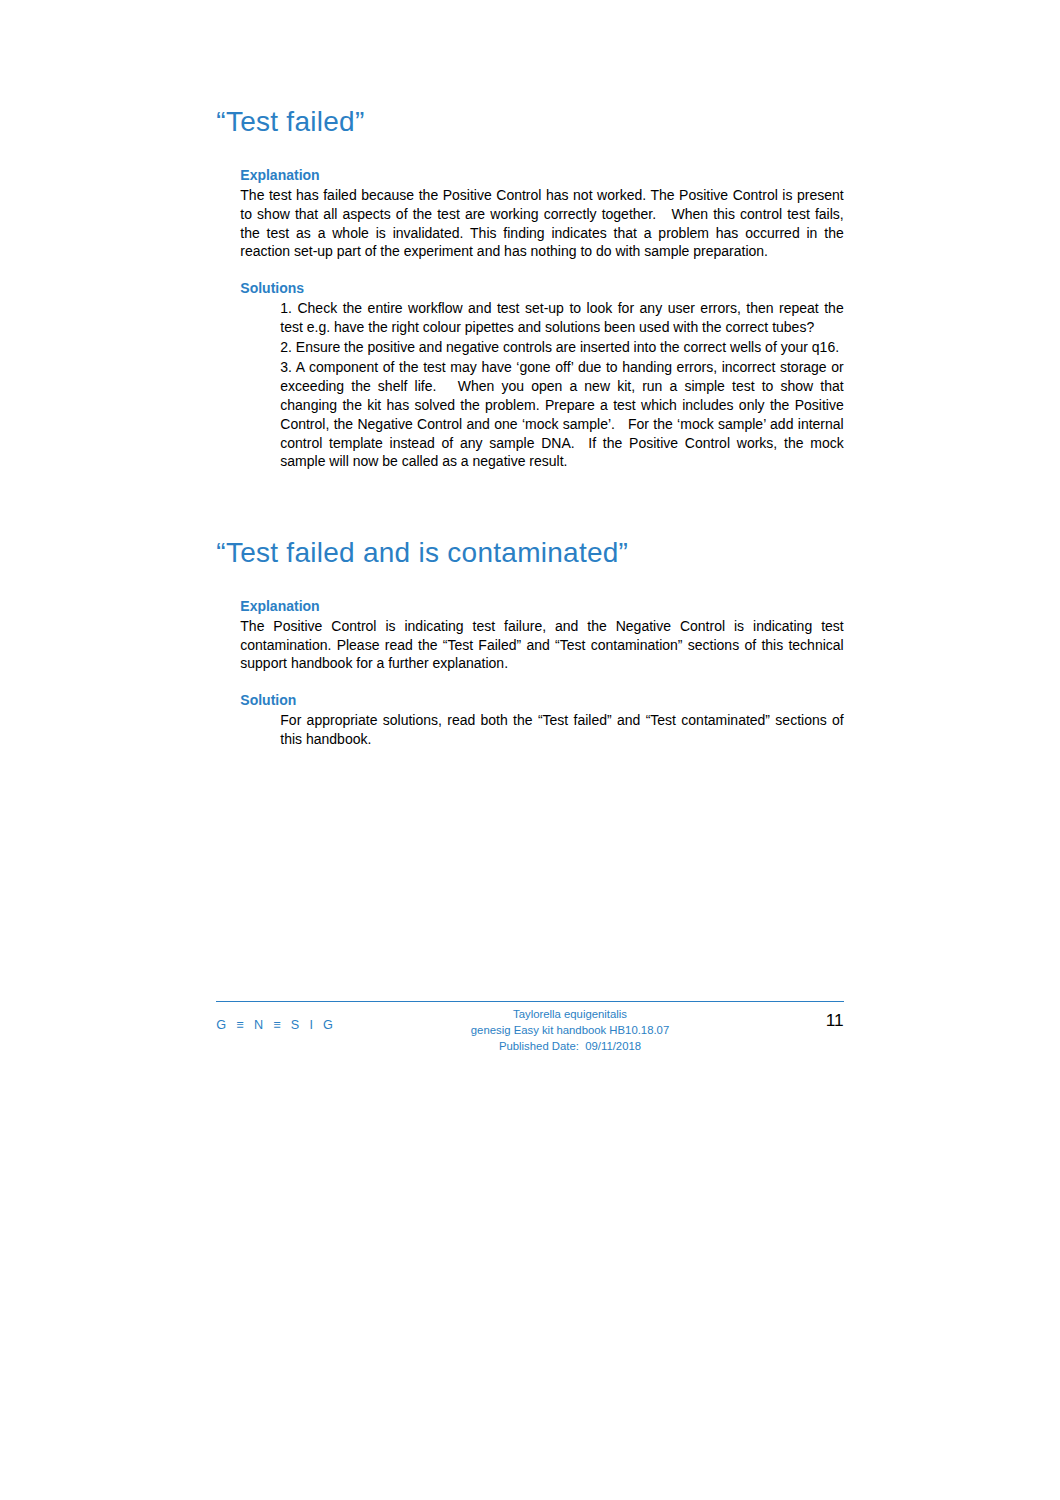“Test failed”
Explanation
The test has failed because the Positive Control has not worked. The Positive Control is present to show that all aspects of the test are working correctly together. When this control test fails, the test as a whole is invalidated. This finding indicates that a problem has occurred in the reaction set-up part of the experiment and has nothing to do with sample preparation.
Solutions
1. Check the entire workflow and test set-up to look for any user errors, then repeat the test e.g. have the right colour pipettes and solutions been used with the correct tubes?
2. Ensure the positive and negative controls are inserted into the correct wells of your q16.
3. A component of the test may have ‘gone off’ due to handing errors, incorrect storage or exceeding the shelf life. When you open a new kit, run a simple test to show that changing the kit has solved the problem. Prepare a test which includes only the Positive Control, the Negative Control and one ‘mock sample’. For the ‘mock sample’ add internal control template instead of any sample DNA. If the Positive Control works, the mock sample will now be called as a negative result.
“Test failed and is contaminated”
Explanation
The Positive Control is indicating test failure, and the Negative Control is indicating test contamination. Please read the “Test Failed” and “Test contamination” sections of this technical support handbook for a further explanation.
Solution
For appropriate solutions, read both the “Test failed” and “Test contaminated” sections of this handbook.
G ≡ N ≡ S I G
Taylorella equigenitalis
genesig Easy kit handbook HB10.18.07
Published Date: 09/11/2018
11